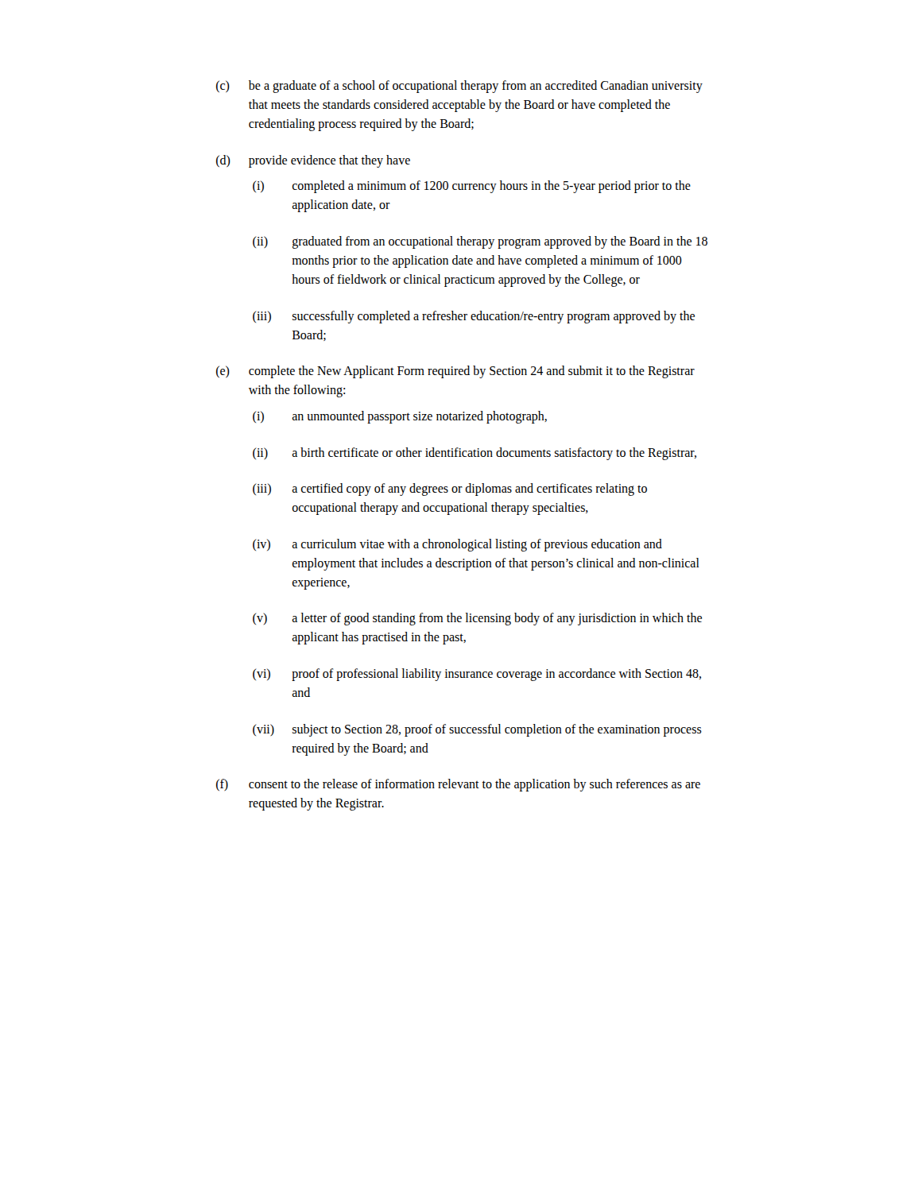(c)
be a graduate of a school of occupational therapy from an accredited Canadian university that meets the standards considered acceptable by the Board or have completed the credentialing process required by the Board;
(d)
provide evidence that they have
(i)
completed a minimum of 1200 currency hours in the 5-year period prior to the application date, or
(ii)
graduated from an occupational therapy program approved by the Board in the 18 months prior to the application date and have completed a minimum of 1000 hours of fieldwork or clinical practicum approved by the College, or
(iii)
successfully completed a refresher education/re-entry program approved by the Board;
(e)
complete the New Applicant Form required by Section 24 and submit it to the Registrar with the following:
(i)
an unmounted passport size notarized photograph,
(ii)
a birth certificate or other identification documents satisfactory to the Registrar,
(iii)
a certified copy of any degrees or diplomas and certificates relating to occupational therapy and occupational therapy specialties,
(iv)
a curriculum vitae with a chronological listing of previous education and employment that includes a description of that person’s clinical and non-clinical experience,
(v)
a letter of good standing from the licensing body of any jurisdiction in which the applicant has practised in the past,
(vi)
proof of professional liability insurance coverage in accordance with Section 48, and
(vii)
subject to Section 28, proof of successful completion of the examination process required by the Board; and
(f)
consent to the release of information relevant to the application by such references as are requested by the Registrar.